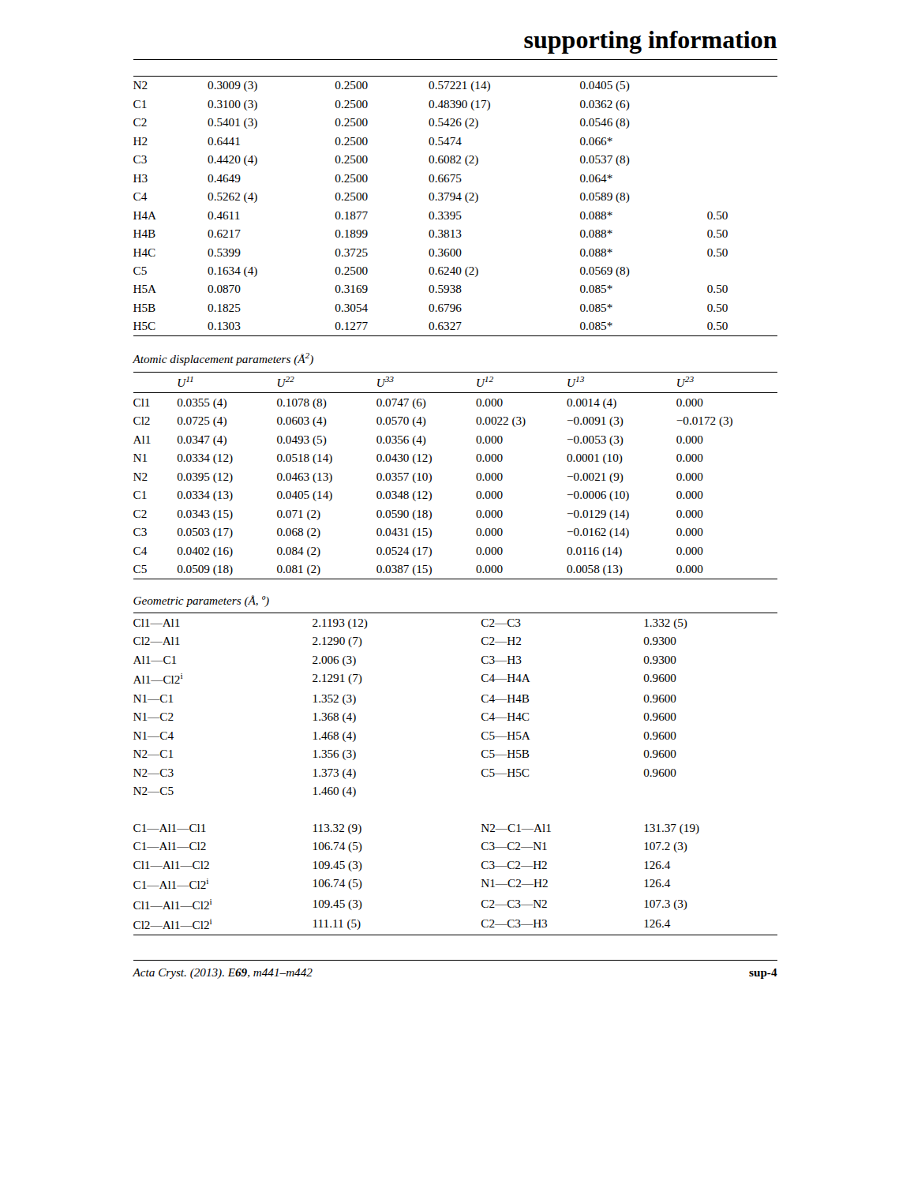supporting information
| N2 | 0.3009 (3) | 0.2500 | 0.57221 (14) | 0.0405 (5) | |
| C1 | 0.3100 (3) | 0.2500 | 0.48390 (17) | 0.0362 (6) | |
| C2 | 0.5401 (3) | 0.2500 | 0.5426 (2) | 0.0546 (8) | |
| H2 | 0.6441 | 0.2500 | 0.5474 | 0.066* | |
| C3 | 0.4420 (4) | 0.2500 | 0.6082 (2) | 0.0537 (8) | |
| H3 | 0.4649 | 0.2500 | 0.6675 | 0.064* | |
| C4 | 0.5262 (4) | 0.2500 | 0.3794 (2) | 0.0589 (8) | |
| H4A | 0.4611 | 0.1877 | 0.3395 | 0.088* | 0.50 |
| H4B | 0.6217 | 0.1899 | 0.3813 | 0.088* | 0.50 |
| H4C | 0.5399 | 0.3725 | 0.3600 | 0.088* | 0.50 |
| C5 | 0.1634 (4) | 0.2500 | 0.6240 (2) | 0.0569 (8) | |
| H5A | 0.0870 | 0.3169 | 0.5938 | 0.085* | 0.50 |
| H5B | 0.1825 | 0.3054 | 0.6796 | 0.085* | 0.50 |
| H5C | 0.1303 | 0.1277 | 0.6327 | 0.085* | 0.50 |
Atomic displacement parameters (Å 2 )
| | U 11 | U 22 | U 33 | U 12 | U 13 | U 23 |
| --- | --- | --- | --- | --- | --- | --- |
| Cl1 | 0.0355 (4) | 0.1078 (8) | 0.0747 (6) | 0.000 | 0.0014 (4) | 0.000 |
| Cl2 | 0.0725 (4) | 0.0603 (4) | 0.0570 (4) | 0.0022 (3) | −0.0091 (3) | −0.0172 (3) |
| Al1 | 0.0347 (4) | 0.0493 (5) | 0.0356 (4) | 0.000 | −0.0053 (3) | 0.000 |
| N1 | 0.0334 (12) | 0.0518 (14) | 0.0430 (12) | 0.000 | 0.0001 (10) | 0.000 |
| N2 | 0.0395 (12) | 0.0463 (13) | 0.0357 (10) | 0.000 | −0.0021 (9) | 0.000 |
| C1 | 0.0334 (13) | 0.0405 (14) | 0.0348 (12) | 0.000 | −0.0006 (10) | 0.000 |
| C2 | 0.0343 (15) | 0.071 (2) | 0.0590 (18) | 0.000 | −0.0129 (14) | 0.000 |
| C3 | 0.0503 (17) | 0.068 (2) | 0.0431 (15) | 0.000 | −0.0162 (14) | 0.000 |
| C4 | 0.0402 (16) | 0.084 (2) | 0.0524 (17) | 0.000 | 0.0116 (14) | 0.000 |
| C5 | 0.0509 (18) | 0.081 (2) | 0.0387 (15) | 0.000 | 0.0058 (13) | 0.000 |
Geometric parameters (Å, º)
| Cl1—Al1 | 2.1193 (12) | | C2—C3 | 1.332 (5) |
| Cl2—Al1 | 2.1290 (7) | | C2—H2 | 0.9300 |
| Al1—C1 | 2.006 (3) | | C3—H3 | 0.9300 |
| Al1—Cl2 i | 2.1291 (7) | | C4—H4A | 0.9600 |
| N1—C1 | 1.352 (3) | | C4—H4B | 0.9600 |
| N1—C2 | 1.368 (4) | | C4—H4C | 0.9600 |
| N1—C4 | 1.468 (4) | | C5—H5A | 0.9600 |
| N2—C1 | 1.356 (3) | | C5—H5B | 0.9600 |
| N2—C3 | 1.373 (4) | | C5—H5C | 0.9600 |
| N2—C5 | 1.460 (4) | | | |
| C1—Al1—Cl1 | 113.32 (9) | | N2—C1—Al1 | 131.37 (19) |
| C1—Al1—Cl2 | 106.74 (5) | | C3—C2—N1 | 107.2 (3) |
| Cl1—Al1—Cl2 | 109.45 (3) | | C3—C2—H2 | 126.4 |
| C1—Al1—Cl2 i | 106.74 (5) | | N1—C2—H2 | 126.4 |
| Cl1—Al1—Cl2 i | 109.45 (3) | | C2—C3—N2 | 107.3 (3) |
| Cl2—Al1—Cl2 i | 111.11 (5) | | C2—C3—H3 | 126.4 |
Acta Cryst. (2013). E69, m441–m442
sup-4